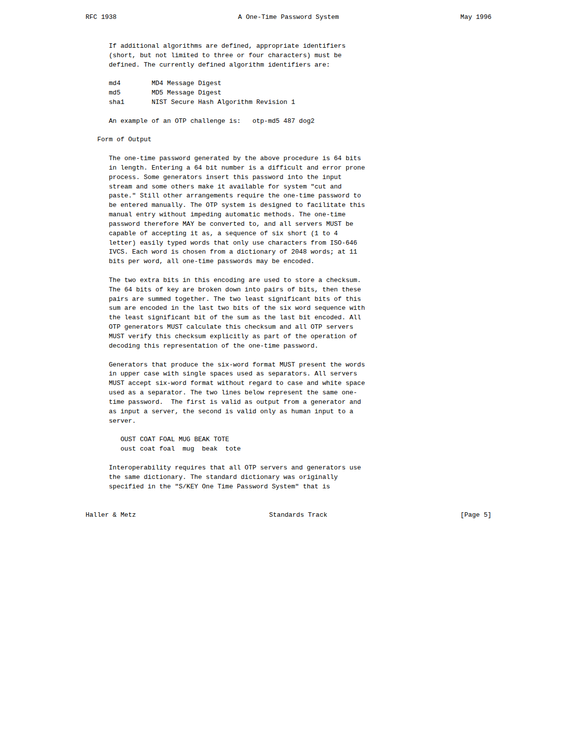RFC 1938 A One-Time Password System May 1996
      If additional algorithms are defined, appropriate identifiers
      (short, but not limited to three or four characters) must be
      defined. The currently defined algorithm identifiers are:

      md4        MD4 Message Digest
      md5        MD5 Message Digest
      sha1       NIST Secure Hash Algorithm Revision 1

      An example of an OTP challenge is:   otp-md5 487 dog2

   Form of Output

      The one-time password generated by the above procedure is 64 bits
      in length. Entering a 64 bit number is a difficult and error prone
      process. Some generators insert this password into the input
      stream and some others make it available for system "cut and
      paste." Still other arrangements require the one-time password to
      be entered manually. The OTP system is designed to facilitate this
      manual entry without impeding automatic methods. The one-time
      password therefore MAY be converted to, and all servers MUST be
      capable of accepting it as, a sequence of six short (1 to 4
      letter) easily typed words that only use characters from ISO-646
      IVCS. Each word is chosen from a dictionary of 2048 words; at 11
      bits per word, all one-time passwords may be encoded.

      The two extra bits in this encoding are used to store a checksum.
      The 64 bits of key are broken down into pairs of bits, then these
      pairs are summed together. The two least significant bits of this
      sum are encoded in the last two bits of the six word sequence with
      the least significant bit of the sum as the last bit encoded. All
      OTP generators MUST calculate this checksum and all OTP servers
      MUST verify this checksum explicitly as part of the operation of
      decoding this representation of the one-time password.

      Generators that produce the six-word format MUST present the words
      in upper case with single spaces used as separators. All servers
      MUST accept six-word format without regard to case and white space
      used as a separator. The two lines below represent the same one-
      time password.  The first is valid as output from a generator and
      as input a server, the second is valid only as human input to a
      server.

         OUST COAT FOAL MUG BEAK TOTE
         oust coat foal  mug  beak  tote

      Interoperability requires that all OTP servers and generators use
      the same dictionary. The standard dictionary was originally
      specified in the "S/KEY One Time Password System" that is
Haller & Metz Standards Track [Page 5]